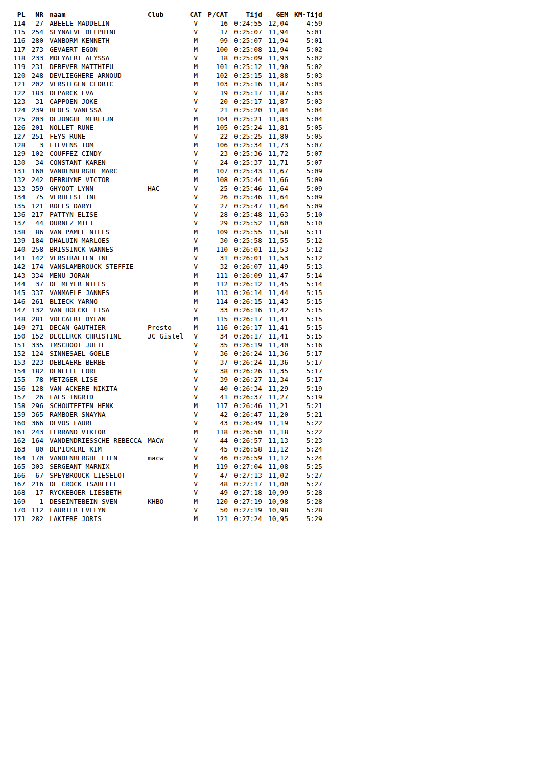| PL | NR | naam | Club | CAT | P/CAT | Tijd | GEM | KM-Tijd |
| --- | --- | --- | --- | --- | --- | --- | --- | --- |
| 114 | 27 | ABEELE MADDELIN | | V | 16 | 0:24:55 | 12,04 | 4:59 |
| 115 | 254 | SEYNAEVE DELPHINE | | V | 17 | 0:25:07 | 11,94 | 5:01 |
| 116 | 280 | VANBORM KENNETH | | M | 99 | 0:25:07 | 11,94 | 5:01 |
| 117 | 273 | GEVAERT EGON | | M | 100 | 0:25:08 | 11,94 | 5:02 |
| 118 | 233 | MOEYAERT ALYSSA | | V | 18 | 0:25:09 | 11,93 | 5:02 |
| 119 | 231 | DEBEVER MATTHIEU | | M | 101 | 0:25:12 | 11,90 | 5:02 |
| 120 | 248 | DEVLIEGHERE ARNOUD | | M | 102 | 0:25:15 | 11,88 | 5:03 |
| 121 | 202 | VERSTEGEN CEDRIC | | M | 103 | 0:25:16 | 11,87 | 5:03 |
| 122 | 183 | DEPARCK EVA | | V | 19 | 0:25:17 | 11,87 | 5:03 |
| 123 | 31 | CAPPOEN JOKE | | V | 20 | 0:25:17 | 11,87 | 5:03 |
| 124 | 239 | BLOES VANESSA | | V | 21 | 0:25:20 | 11,84 | 5:04 |
| 125 | 203 | DEJONGHE MERLIJN | | M | 104 | 0:25:21 | 11,83 | 5:04 |
| 126 | 201 | NOLLET RUNE | | M | 105 | 0:25:24 | 11,81 | 5:05 |
| 127 | 251 | FEYS RUNE | | V | 22 | 0:25:25 | 11,80 | 5:05 |
| 128 | 3 | LIEVENS TOM | | M | 106 | 0:25:34 | 11,73 | 5:07 |
| 129 | 102 | COUFFEZ CINDY | | V | 23 | 0:25:36 | 11,72 | 5:07 |
| 130 | 34 | CONSTANT KAREN | | V | 24 | 0:25:37 | 11,71 | 5:07 |
| 131 | 160 | VANDENBERGHE MARC | | M | 107 | 0:25:43 | 11,67 | 5:09 |
| 132 | 242 | DEBRUYNE VICTOR | | M | 108 | 0:25:44 | 11,66 | 5:09 |
| 133 | 359 | GHYOOT LYNN | HAC | V | 25 | 0:25:46 | 11,64 | 5:09 |
| 134 | 75 | VERHELST INE | | V | 26 | 0:25:46 | 11,64 | 5:09 |
| 135 | 121 | ROELS DARYL | | V | 27 | 0:25:47 | 11,64 | 5:09 |
| 136 | 217 | PATTYN ELISE | | V | 28 | 0:25:48 | 11,63 | 5:10 |
| 137 | 44 | DURNEZ MIET | | V | 29 | 0:25:52 | 11,60 | 5:10 |
| 138 | 86 | VAN PAMEL NIELS | | M | 109 | 0:25:55 | 11,58 | 5:11 |
| 139 | 184 | DHALUIN MARLOES | | V | 30 | 0:25:58 | 11,55 | 5:12 |
| 140 | 258 | BRISSINCK WANNES | | M | 110 | 0:26:01 | 11,53 | 5:12 |
| 141 | 142 | VERSTRAETEN INE | | V | 31 | 0:26:01 | 11,53 | 5:12 |
| 142 | 174 | VANSLAMBROUCK STEFFIE | | V | 32 | 0:26:07 | 11,49 | 5:13 |
| 143 | 334 | MENU JORAN | | M | 111 | 0:26:09 | 11,47 | 5:14 |
| 144 | 37 | DE MEYER NIELS | | M | 112 | 0:26:12 | 11,45 | 5:14 |
| 145 | 337 | VANMAELE JANNES | | M | 113 | 0:26:14 | 11,44 | 5:15 |
| 146 | 261 | BLIECK YARNO | | M | 114 | 0:26:15 | 11,43 | 5:15 |
| 147 | 132 | VAN HOECKE LISA | | V | 33 | 0:26:16 | 11,42 | 5:15 |
| 148 | 281 | VOLCAERT DYLAN | | M | 115 | 0:26:17 | 11,41 | 5:15 |
| 149 | 271 | DECAN GAUTHIER | Presto | M | 116 | 0:26:17 | 11,41 | 5:15 |
| 150 | 152 | DECLERCK CHRISTINE | JC Gistel | V | 34 | 0:26:17 | 11,41 | 5:15 |
| 151 | 335 | IMSCHOOT JULIE | | V | 35 | 0:26:19 | 11,40 | 5:16 |
| 152 | 124 | SINNESAEL GOELE | | V | 36 | 0:26:24 | 11,36 | 5:17 |
| 153 | 223 | DEBLAERE BERBE | | V | 37 | 0:26:24 | 11,36 | 5:17 |
| 154 | 182 | DENEFFE LORE | | V | 38 | 0:26:26 | 11,35 | 5:17 |
| 155 | 78 | METZGER LISE | | V | 39 | 0:26:27 | 11,34 | 5:17 |
| 156 | 128 | VAN ACKERE NIKITA | | V | 40 | 0:26:34 | 11,29 | 5:19 |
| 157 | 26 | FAES INGRID | | V | 41 | 0:26:37 | 11,27 | 5:19 |
| 158 | 296 | SCHOUTEETEN HENK | | M | 117 | 0:26:46 | 11,21 | 5:21 |
| 159 | 365 | RAMBOER SNAYNA | | V | 42 | 0:26:47 | 11,20 | 5:21 |
| 160 | 366 | DEVOS LAURE | | V | 43 | 0:26:49 | 11,19 | 5:22 |
| 161 | 243 | FERRAND VIKTOR | | M | 118 | 0:26:50 | 11,18 | 5:22 |
| 162 | 164 | VANDENDRIESSCHE REBECCA | MACW | V | 44 | 0:26:57 | 11,13 | 5:23 |
| 163 | 80 | DEPICKERE KIM | | V | 45 | 0:26:58 | 11,12 | 5:24 |
| 164 | 170 | VANDENBERGHE FIEN | macw | V | 46 | 0:26:59 | 11,12 | 5:24 |
| 165 | 303 | SERGEANT MARNIX | | M | 119 | 0:27:04 | 11,08 | 5:25 |
| 166 | 67 | SPEYBROUCK LIESELOT | | V | 47 | 0:27:13 | 11,02 | 5:27 |
| 167 | 216 | DE CROCK ISABELLE | | V | 48 | 0:27:17 | 11,00 | 5:27 |
| 168 | 17 | RYCKEBOER LIESBETH | | V | 49 | 0:27:18 | 10,99 | 5:28 |
| 169 | 1 | DESEINTEBEIN SVEN | KHBO | M | 120 | 0:27:19 | 10,98 | 5:28 |
| 170 | 112 | LAURIER EVELYN | | V | 50 | 0:27:19 | 10,98 | 5:28 |
| 171 | 282 | LAKIERE JORIS | | M | 121 | 0:27:24 | 10,95 | 5:29 |